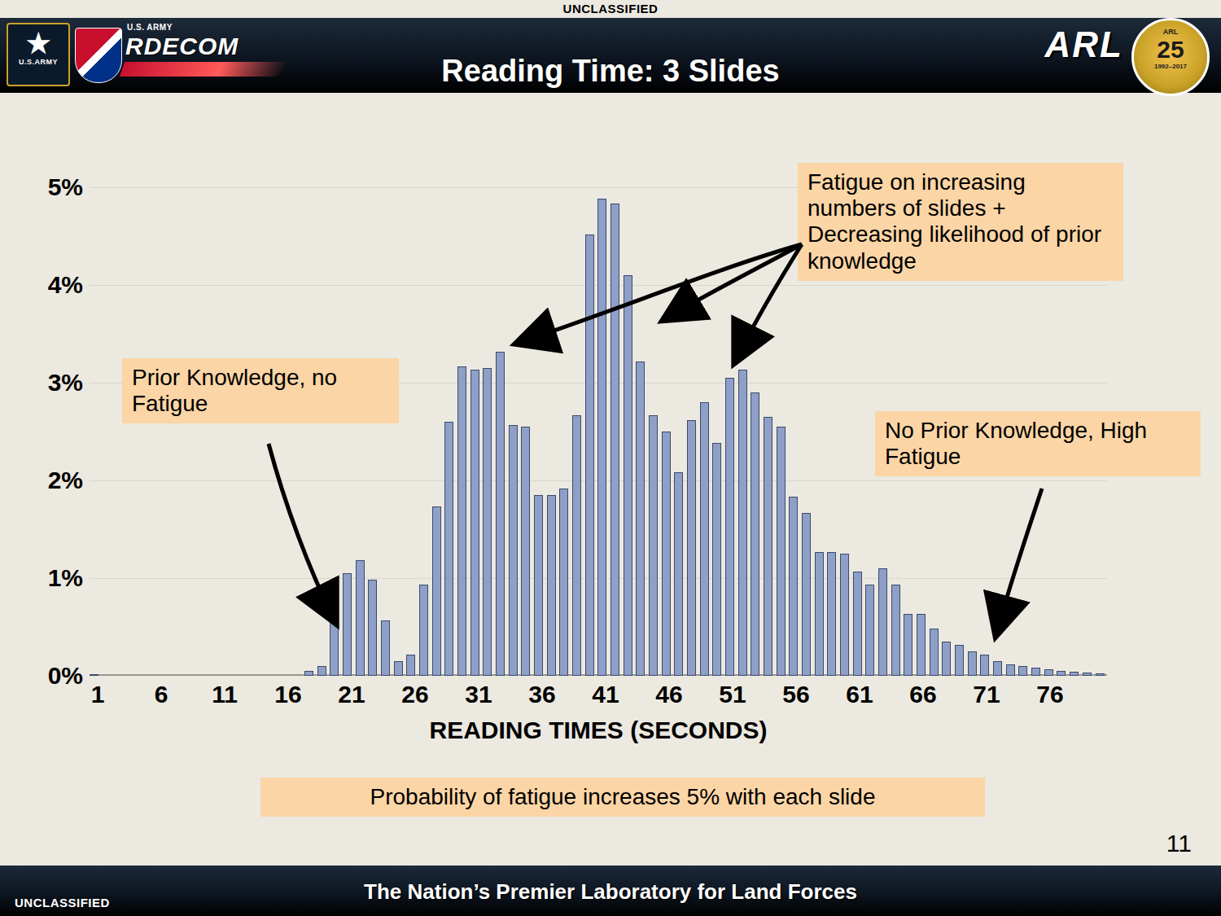UNCLASSIFIED
Reading Time: 3 Slides
★ U.S.ARMY
U.S. ARMY
RDECOM
ARL
ARL 25 1992–2017
5%
4%
3%
2%
1%
0%
1
6
11
16
21
26
31
36
41
46
51
56
61
66
71
76
READING TIMES (SECONDS)
Fatigue on increasing numbers of slides + Decreasing likelihood of prior knowledge
Prior Knowledge, no Fatigue
No Prior Knowledge, High Fatigue
Probability of fatigue increases 5% with each slide
11
The Nation’s Premier Laboratory for Land Forces
UNCLASSIFIED